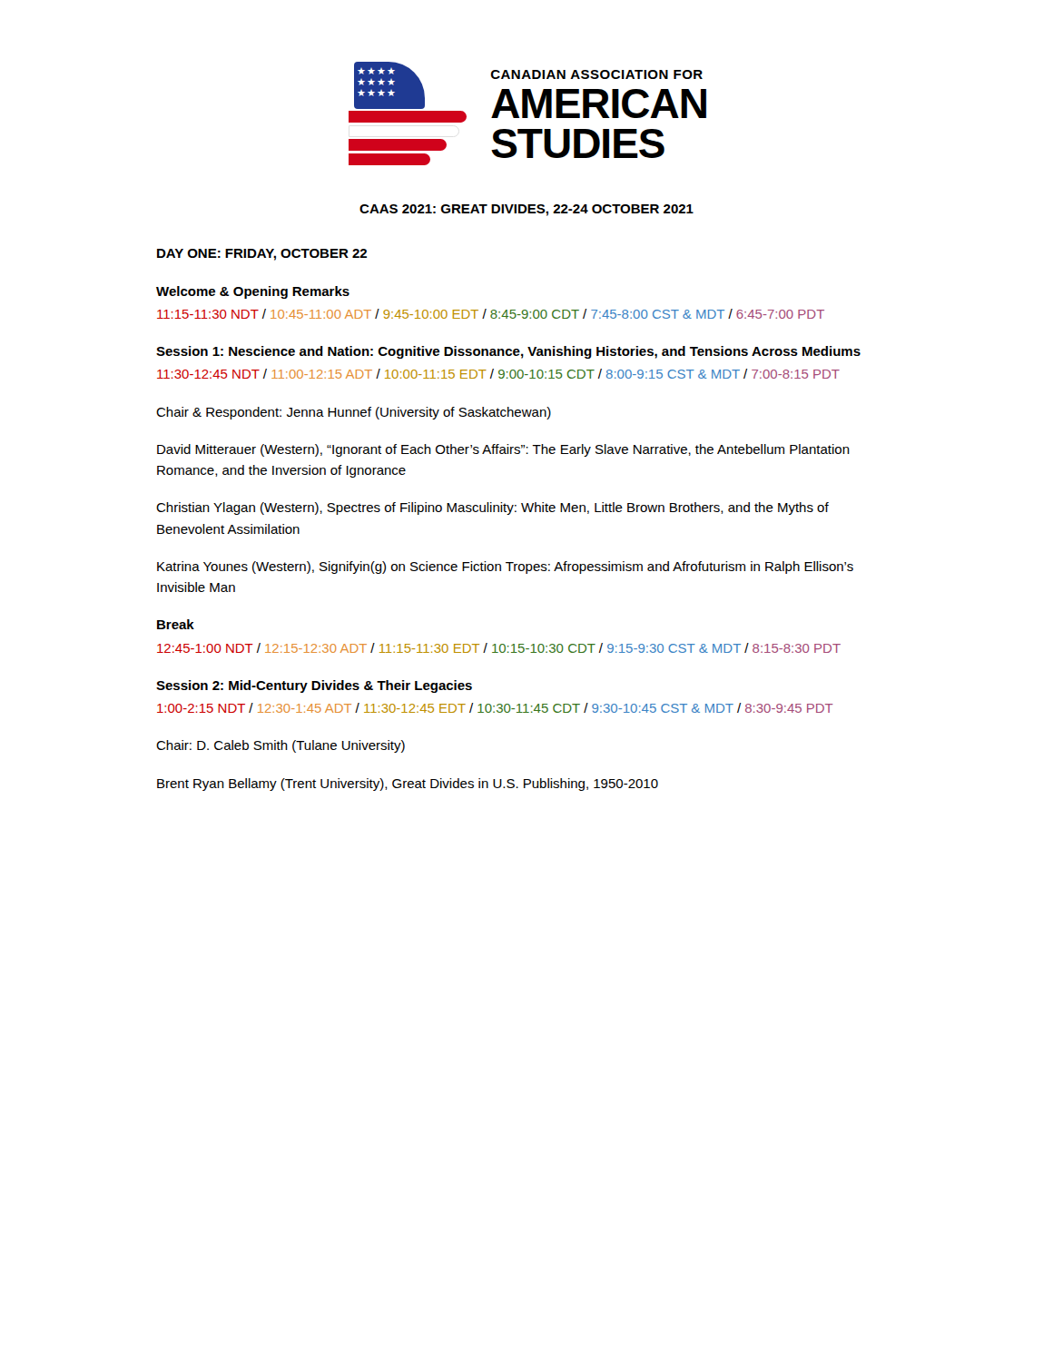★★★★
★★★★
★★★★ CANADIAN ASSOCIATION FOR
AMERICAN
STUDIES
CAAS 2021: GREAT DIVIDES, 22-24 OCTOBER 2021
DAY ONE: FRIDAY, OCTOBER 22
Welcome & Opening Remarks
11:15-11:30 NDT / 10:45-11:00 ADT / 9:45-10:00 EDT / 8:45-9:00 CDT / 7:45-8:00 CST & MDT / 6:45-7:00 PDT
Session 1: Nescience and Nation: Cognitive Dissonance, Vanishing Histories, and Tensions Across Mediums
11:30-12:45 NDT / 11:00-12:15 ADT / 10:00-11:15 EDT / 9:00-10:15 CDT / 8:00-9:15 CST & MDT / 7:00-8:15 PDT
Chair & Respondent: Jenna Hunnef (University of Saskatchewan)
David Mitterauer (Western), “Ignorant of Each Other’s Affairs”: The Early Slave Narrative, the Antebellum Plantation Romance, and the Inversion of Ignorance
Christian Ylagan (Western), Spectres of Filipino Masculinity: White Men, Little Brown Brothers, and the Myths of Benevolent Assimilation
Katrina Younes (Western), Signifyin(g) on Science Fiction Tropes: Afropessimism and Afrofuturism in Ralph Ellison’s Invisible Man
Break
12:45-1:00 NDT / 12:15-12:30 ADT / 11:15-11:30 EDT / 10:15-10:30 CDT / 9:15-9:30 CST & MDT / 8:15-8:30 PDT
Session 2: Mid-Century Divides & Their Legacies
1:00-2:15 NDT / 12:30-1:45 ADT / 11:30-12:45 EDT / 10:30-11:45 CDT / 9:30-10:45 CST & MDT / 8:30-9:45 PDT
Chair: D. Caleb Smith (Tulane University)
Brent Ryan Bellamy (Trent University), Great Divides in U.S. Publishing, 1950-2010